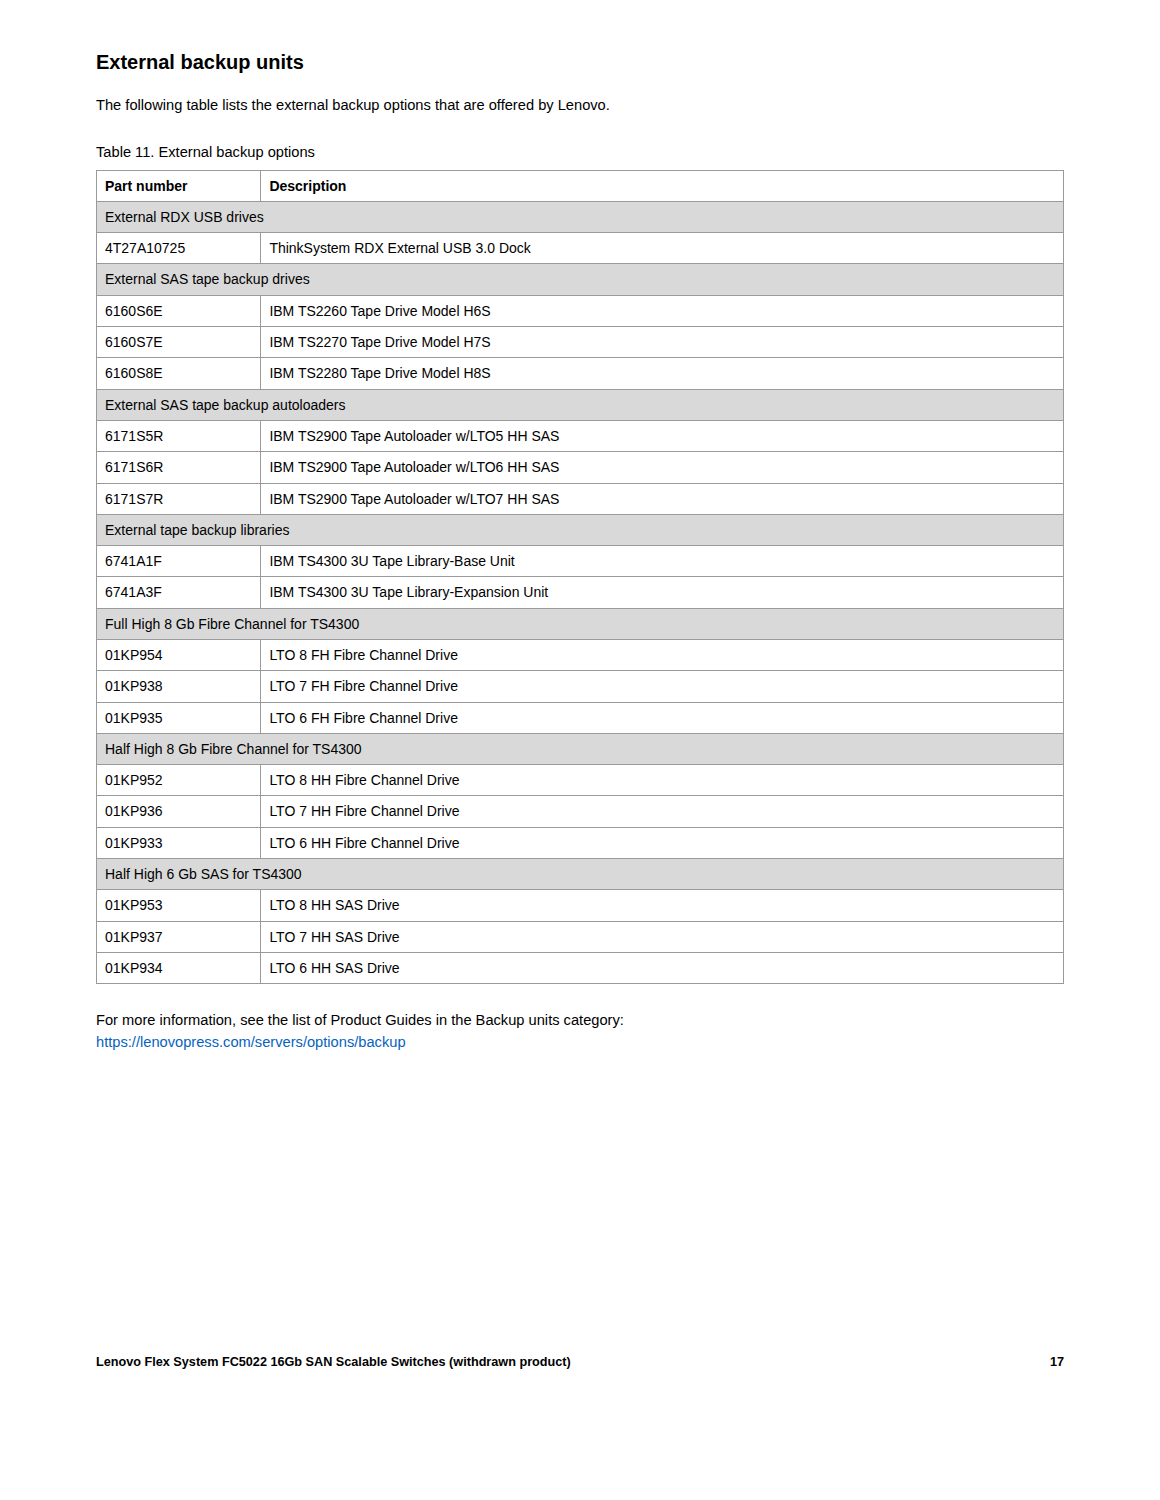External backup units
The following table lists the external backup options that are offered by Lenovo.
Table 11. External backup options
| Part number | Description |
| --- | --- |
| External RDX USB drives |
| 4T27A10725 | ThinkSystem RDX External USB 3.0 Dock |
| External SAS tape backup drives |
| 6160S6E | IBM TS2260 Tape Drive Model H6S |
| 6160S7E | IBM TS2270 Tape Drive Model H7S |
| 6160S8E | IBM TS2280 Tape Drive Model H8S |
| External SAS tape backup autoloaders |
| 6171S5R | IBM TS2900 Tape Autoloader w/LTO5 HH SAS |
| 6171S6R | IBM TS2900 Tape Autoloader w/LTO6 HH SAS |
| 6171S7R | IBM TS2900 Tape Autoloader w/LTO7 HH SAS |
| External tape backup libraries |
| 6741A1F | IBM TS4300 3U Tape Library-Base Unit |
| 6741A3F | IBM TS4300 3U Tape Library-Expansion Unit |
| Full High 8 Gb Fibre Channel for TS4300 |
| 01KP954 | LTO 8 FH Fibre Channel Drive |
| 01KP938 | LTO 7 FH Fibre Channel Drive |
| 01KP935 | LTO 6 FH Fibre Channel Drive |
| Half High 8 Gb Fibre Channel for TS4300 |
| 01KP952 | LTO 8 HH Fibre Channel Drive |
| 01KP936 | LTO 7 HH Fibre Channel Drive |
| 01KP933 | LTO 6 HH Fibre Channel Drive |
| Half High 6 Gb SAS for TS4300 |
| 01KP953 | LTO 8 HH SAS Drive |
| 01KP937 | LTO 7 HH SAS Drive |
| 01KP934 | LTO 6 HH SAS Drive |
For more information, see the list of Product Guides in the Backup units category:
https://lenovopress.com/servers/options/backup
Lenovo Flex System FC5022 16Gb SAN Scalable Switches (withdrawn product) 17